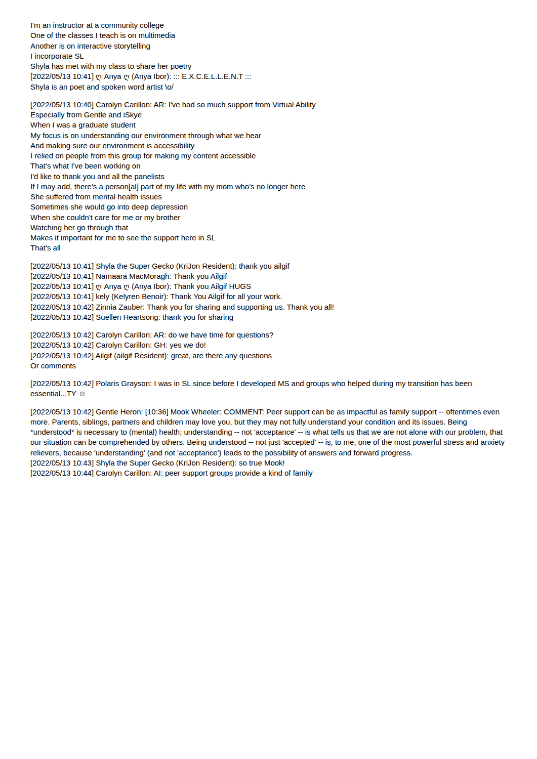I'm an instructor at a community college
One of the classes I teach is on multimedia
Another is on interactive storytelling
I incorporate SL
Shyla has met with my class to share her poetry
[2022/05/13 10:41] ღ Anya ღ (Anya Ibor): ::: E.X.C.E.L.L.E.N.T :::
Shyla is an poet and spoken word artist \o/
[2022/05/13 10:40] Carolyn Carillon: AR: I've had so much support from Virtual Ability
Especially from Gentle and iSkye
When I was a graduate student
My focus is on understanding our environment through what we hear
And making sure our environment is accessibility
I relied on people from this group for making my content accessible
That's what I've been working on
I'd like to thank you and all the panelists
If I may add, there's a person[al] part of my life with my mom who's no longer here
She suffered from mental health issues
Sometimes she would go into deep depression
When she couldn't care for me or my brother
Watching her go through that
Makes it important for me to see the support here in SL
That's all
[2022/05/13 10:41] Shyla the Super Gecko (KriJon Resident): thank you ailgif
[2022/05/13 10:41] Namaara MacMoragh: Thank you Ailgif
[2022/05/13 10:41] ღ Anya ღ (Anya Ibor): Thank you Ailgif HUGS
[2022/05/13 10:41] kely (Kelyren Benoir): Thank You Ailgif for all your work.
[2022/05/13 10:42] Zinnia Zauber: Thank you for sharing and supporting us. Thank you all!
[2022/05/13 10:42] Suellen Heartsong: thank you for sharing
[2022/05/13 10:42] Carolyn Carillon: AR: do we have time for questions?
[2022/05/13 10:42] Carolyn Carillon: GH: yes we do!
[2022/05/13 10:42] Ailgif (ailgif Resident): great, are there any questions
Or comments
[2022/05/13 10:42] Polaris Grayson: I was in SL since before I developed MS and groups who helped during my transition has been essential...TY ☺
[2022/05/13 10:42] Gentle Heron: [10:36] Mook Wheeler: COMMENT: Peer support can be as impactful as family support -- oftentimes even more. Parents, siblings, partners and children may love you, but they may not fully understand your condition and its issues. Being *understood* is necessary to (mental) health; understanding -- not 'acceptance' -- is what tells us that we are not alone with our problem, that our situation can be comprehended by others. Being understood -- not just 'accepted' -- is, to me, one of the most powerful stress and anxiety relievers, because 'understanding' (and not 'acceptance') leads to the possibility of answers and forward progress.
[2022/05/13 10:43] Shyla the Super Gecko (KriJon Resident): so true Mook!
[2022/05/13 10:44] Carolyn Carillon: AI: peer support groups provide a kind of family